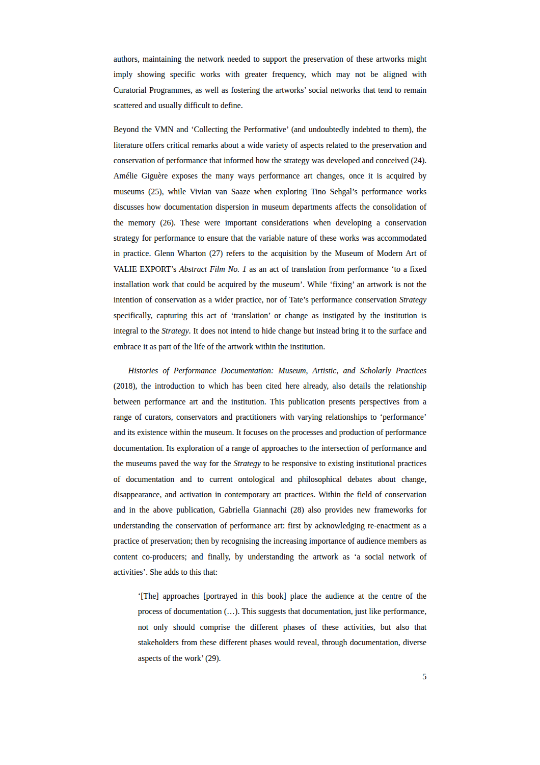authors, maintaining the network needed to support the preservation of these artworks might imply showing specific works with greater frequency, which may not be aligned with Curatorial Programmes, as well as fostering the artworks’ social networks that tend to remain scattered and usually difficult to define.
Beyond the VMN and ‘Collecting the Performative’ (and undoubtedly indebted to them), the literature offers critical remarks about a wide variety of aspects related to the preservation and conservation of performance that informed how the strategy was developed and conceived (24). Amélie Giguère exposes the many ways performance art changes, once it is acquired by museums (25), while Vivian van Saaze when exploring Tino Sehgal’s performance works discusses how documentation dispersion in museum departments affects the consolidation of the memory (26). These were important considerations when developing a conservation strategy for performance to ensure that the variable nature of these works was accommodated in practice. Glenn Wharton (27) refers to the acquisition by the Museum of Modern Art of VALIE EXPORT’s Abstract Film No. 1 as an act of translation from performance ‘to a fixed installation work that could be acquired by the museum’. While ‘fixing’ an artwork is not the intention of conservation as a wider practice, nor of Tate’s performance conservation Strategy specifically, capturing this act of ‘translation’ or change as instigated by the institution is integral to the Strategy. It does not intend to hide change but instead bring it to the surface and embrace it as part of the life of the artwork within the institution.
Histories of Performance Documentation: Museum, Artistic, and Scholarly Practices (2018), the introduction to which has been cited here already, also details the relationship between performance art and the institution. This publication presents perspectives from a range of curators, conservators and practitioners with varying relationships to ‘performance’ and its existence within the museum. It focuses on the processes and production of performance documentation. Its exploration of a range of approaches to the intersection of performance and the museums paved the way for the Strategy to be responsive to existing institutional practices of documentation and to current ontological and philosophical debates about change, disappearance, and activation in contemporary art practices. Within the field of conservation and in the above publication, Gabriella Giannachi (28) also provides new frameworks for understanding the conservation of performance art: first by acknowledging re-enactment as a practice of preservation; then by recognising the increasing importance of audience members as content co-producers; and finally, by understanding the artwork as ‘a social network of activities’. She adds to this that:
‘[The] approaches [portrayed in this book] place the audience at the centre of the process of documentation (…). This suggests that documentation, just like performance, not only should comprise the different phases of these activities, but also that stakeholders from these different phases would reveal, through documentation, diverse aspects of the work’ (29).
5